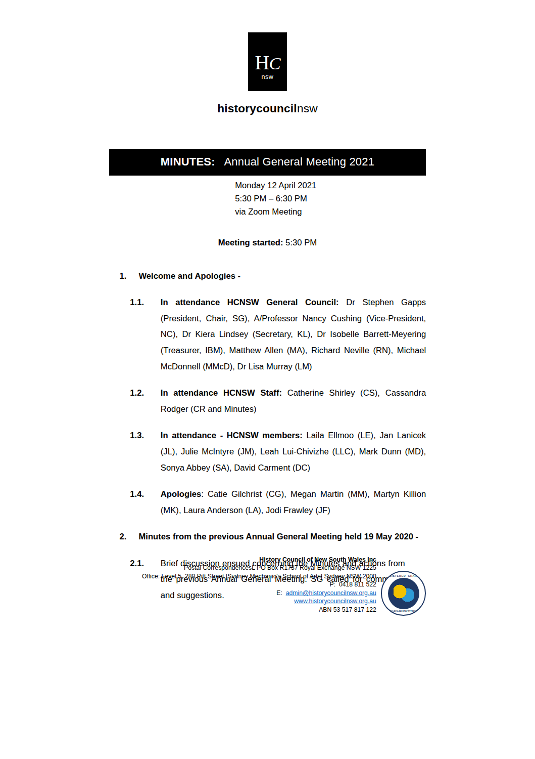HC
nsw
historycouncil nsw
MINUTES: Annual General Meeting 2021
Monday 12 April 2021
5:30 PM – 6:30 PM
via Zoom Meeting
Meeting started: 5:30 PM
1.
Welcome and Apologies -
1.1.
In attendance HCNSW General Council: Dr Stephen Gapps (President, Chair, SG), A/Professor Nancy Cushing (Vice-President, NC), Dr Kiera Lindsey (Secretary, KL), Dr Isobelle Barrett-Meyering (Treasurer, IBM), Matthew Allen (MA), Richard Neville (RN), Michael McDonnell (MMcD), Dr Lisa Murray (LM)
1.2.
In attendance HCNSW Staff: Catherine Shirley (CS), Cassandra Rodger (CR and Minutes)
1.3.
In attendance - HCNSW members: Laila Ellmoo (LE), Jan Lanicek (JL), Julie McIntyre (JM), Leah Lui-Chivizhe (LLC), Mark Dunn (MD), Sonya Abbey (SA), David Carment (DC)
1.4.
Apologies: Catie Gilchrist (CG), Megan Martin (MM), Martyn Killion (MK), Laura Anderson (LA), Jodi Frawley (JF)
2.
Minutes from the previous Annual General Meeting held 19 May 2020 -
2.1.
Brief discussion ensued concerning the Minutes and actions from the previous Annual General Meeting. SG called for comments and suggestions.
History Council of New South Wales Inc
Postal CorrespondencesL PO Box R1737 Royal Exchange NSW 1225
Office: Level 5, 280 Pitt Street [Sydney Mechanic’s School of Arts] Sydney NSW 2000
P: 0418 811 522
E: admin@historycouncilnsw.org.au
www.historycouncilnsw.org.au
ABN 53 517 817 122
REGISTERED CHARITY
acnc.gov.au/charityregister